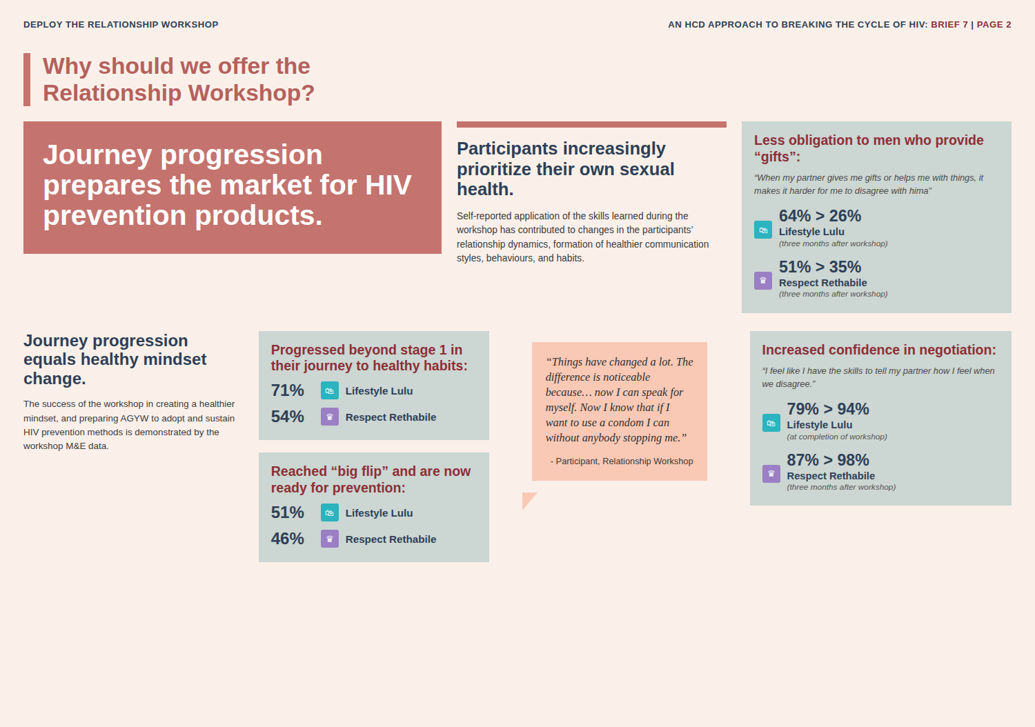Deploy the Relationship Workshop
An HCD approach to breaking the cycle of HIV: Brief 7 | Page 2
Why should we offer the
Relationship Workshop?
Journey progression prepares the market for HIV prevention products.
Participants increasingly prioritize their own sexual health.
Self-reported application of the skills learned during the workshop has contributed to changes in the participants’ relationship dynamics, formation of healthier communication styles, behaviours, and habits.
Less obligation to men who provide “gifts”:
“When my partner gives me gifts or helps me with things, it makes it harder for me to disagree with hima”
🛍 64% > 26% Lifestyle Lulu (three months after workshop)
♛ 51% > 35% Respect Rethabile (three months after workshop)
Journey progression equals healthy mindset change.
The success of the workshop in creating a healthier mindset, and preparing AGYW to adopt and sustain HIV prevention methods is demonstrated by the workshop M&E data.
Progressed beyond stage 1 in their journey to healthy habits:
71% 🛍 Lifestyle Lulu
54% ♛ Respect Rethabile
Reached “big flip” and are now ready for prevention:
51% 🛍 Lifestyle Lulu
46% ♛ Respect Rethabile
“Things have changed a lot. The difference is noticeable because… now I can speak for myself. Now I know that if I want to use a condom I can without anybody stopping me.” - Participant, Relationship Workshop
Increased confidence in negotiation:
“I feel like I have the skills to tell my partner how I feel when we disagree.”
🛍 79% > 94% Lifestyle Lulu (at completion of workshop)
♛ 87% > 98% Respect Rethabile (three months after workshop)